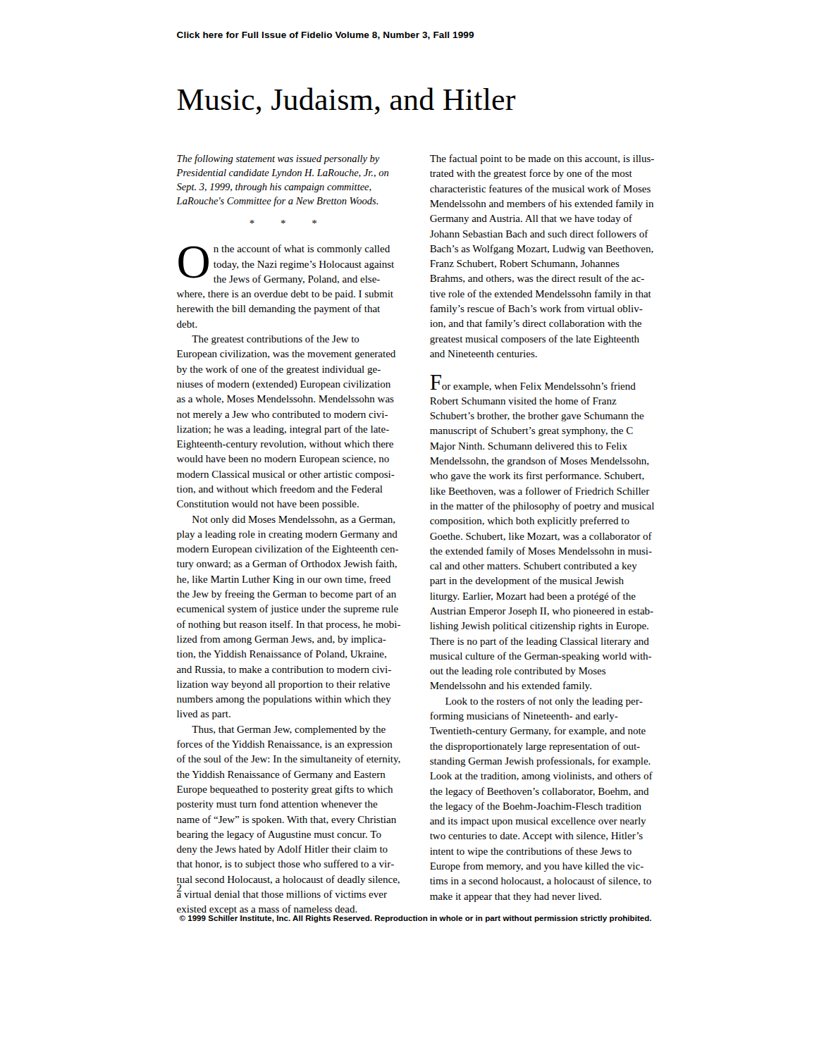Click here for Full Issue of Fidelio Volume 8, Number 3, Fall 1999
Music, Judaism, and Hitler
The following statement was issued personally by Presidential candidate Lyndon H. LaRouche, Jr., on Sept. 3, 1999, through his campaign committee, LaRouche's Committee for a New Bretton Woods.
* * *
On the account of what is commonly called today, the Nazi regime’s Holocaust against the Jews of Germany, Poland, and elsewhere, there is an overdue debt to be paid. I submit herewith the bill demanding the payment of that debt.
The greatest contributions of the Jew to European civilization, was the movement generated by the work of one of the greatest individual geniuses of modern (extended) European civilization as a whole, Moses Mendelssohn. Mendelssohn was not merely a Jew who contributed to modern civilization; he was a leading, integral part of the late-Eighteenth-century revolution, without which there would have been no modern European science, no modern Classical musical or other artistic composition, and without which freedom and the Federal Constitution would not have been possible.
Not only did Moses Mendelssohn, as a German, play a leading role in creating modern Germany and modern European civilization of the Eighteenth century onward; as a German of Orthodox Jewish faith, he, like Martin Luther King in our own time, freed the Jew by freeing the German to become part of an ecumenical system of justice under the supreme rule of nothing but reason itself. In that process, he mobilized from among German Jews, and, by implication, the Yiddish Renaissance of Poland, Ukraine, and Russia, to make a contribution to modern civilization way beyond all proportion to their relative numbers among the populations within which they lived as part.
Thus, that German Jew, complemented by the forces of the Yiddish Renaissance, is an expression of the soul of the Jew: In the simultaneity of eternity, the Yiddish Renaissance of Germany and Eastern Europe bequeathed to posterity great gifts to which posterity must turn fond attention whenever the name of “Jew” is spoken. With that, every Christian bearing the legacy of Augustine must concur. To deny the Jews hated by Adolf Hitler their claim to that honor, is to subject those who suffered to a virtual second Holocaust, a holocaust of deadly silence, a virtual denial that those millions of victims ever existed except as a mass of nameless dead.
The factual point to be made on this account, is illustrated with the greatest force by one of the most characteristic features of the musical work of Moses Mendelssohn and members of his extended family in Germany and Austria. All that we have today of Johann Sebastian Bach and such direct followers of Bach’s as Wolfgang Mozart, Ludwig van Beethoven, Franz Schubert, Robert Schumann, Johannes Brahms, and others, was the direct result of the active role of the extended Mendelssohn family in that family’s rescue of Bach’s work from virtual oblivion, and that family’s direct collaboration with the greatest musical composers of the late Eighteenth and Nineteenth centuries.
For example, when Felix Mendelssohn’s friend Robert Schumann visited the home of Franz Schubert’s brother, the brother gave Schumann the manuscript of Schubert’s great symphony, the C Major Ninth. Schumann delivered this to Felix Mendelssohn, the grandson of Moses Mendelssohn, who gave the work its first performance. Schubert, like Beethoven, was a follower of Friedrich Schiller in the matter of the philosophy of poetry and musical composition, which both explicitly preferred to Goethe. Schubert, like Mozart, was a collaborator of the extended family of Moses Mendelssohn in musical and other matters. Schubert contributed a key part in the development of the musical Jewish liturgy. Earlier, Mozart had been a protégé of the Austrian Emperor Joseph II, who pioneered in establishing Jewish political citizenship rights in Europe. There is no part of the leading Classical literary and musical culture of the German-speaking world without the leading role contributed by Moses Mendelssohn and his extended family.
Look to the rosters of not only the leading performing musicians of Nineteenth- and early-Twentieth-century Germany, for example, and note the disproportionately large representation of outstanding German Jewish professionals, for example. Look at the tradition, among violinists, and others of the legacy of Beethoven’s collaborator, Boehm, and the legacy of the Boehm-Joachim-Flesch tradition and its impact upon musical excellence over nearly two centuries to date. Accept with silence, Hitler’s intent to wipe the contributions of these Jews to Europe from memory, and you have killed the victims in a second holocaust, a holocaust of silence, to make it appear that they had never lived.
2
© 1999 Schiller Institute, Inc. All Rights Reserved. Reproduction in whole or in part without permission strictly prohibited.